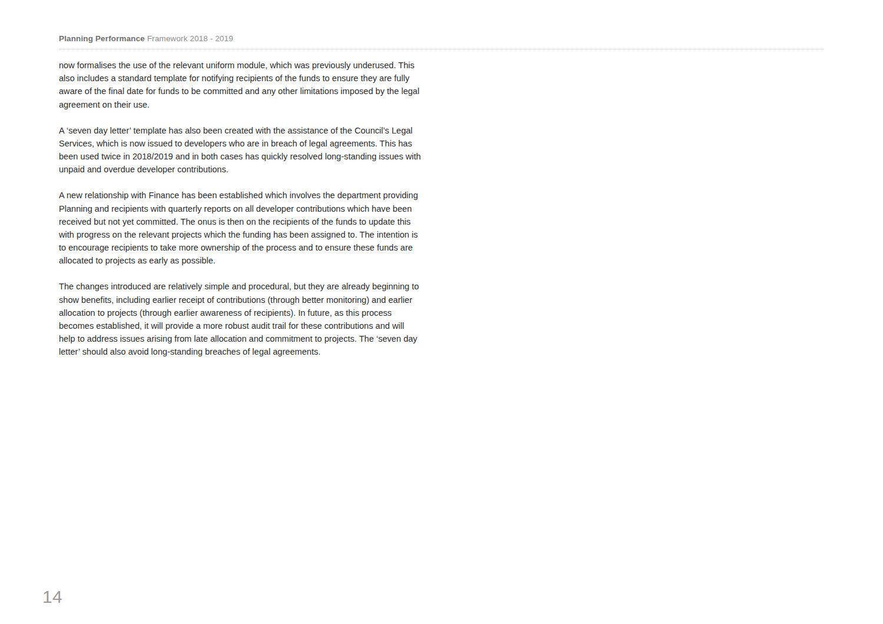Planning Performance Framework 2018 - 2019
now formalises the use of the relevant uniform module, which was previously underused. This also includes a standard template for notifying recipients of the funds to ensure they are fully aware of the final date for funds to be committed and any other limitations imposed by the legal agreement on their use.
A ‘seven day letter’ template has also been created with the assistance of the Council’s Legal Services, which is now issued to developers who are in breach of legal agreements. This has been used twice in 2018/2019 and in both cases has quickly resolved long-standing issues with unpaid and overdue developer contributions.
A new relationship with Finance has been established which involves the department providing Planning and recipients with quarterly reports on all developer contributions which have been received but not yet committed. The onus is then on the recipients of the funds to update this with progress on the relevant projects which the funding has been assigned to. The intention is to encourage recipients to take more ownership of the process and to ensure these funds are allocated to projects as early as possible.
The changes introduced are relatively simple and procedural, but they are already beginning to show benefits, including earlier receipt of contributions (through better monitoring) and earlier allocation to projects (through earlier awareness of recipients). In future, as this process becomes established, it will provide a more robust audit trail for these contributions and will help to address issues arising from late allocation and commitment to projects. The ‘seven day letter’ should also avoid long-standing breaches of legal agreements.
14